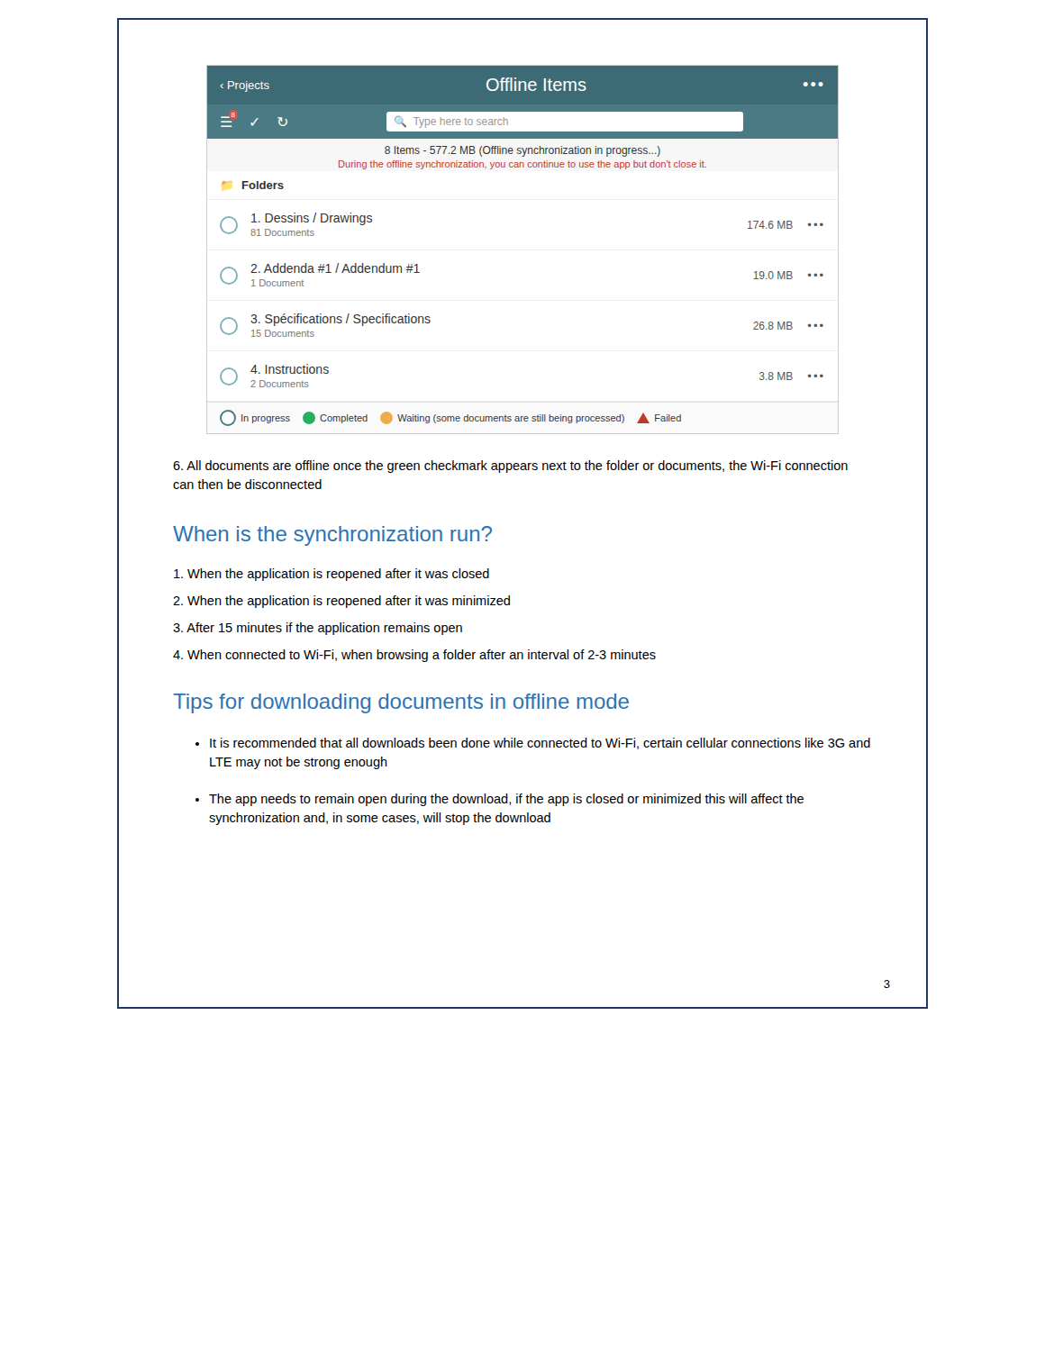‹ Projects Offline Items •••
☰8 ✓ ↻ 🔍 Type here to search
8 Items - 577.2 MB (Offline synchronization in progress...) During the offline synchronization, you can continue to use the app but don't close it.
📁Folders
1. Dessins / Drawings
81 Documents 174.6 MB •••
2. Addenda #1 / Addendum #1
1 Document 19.0 MB •••
3. Spécifications / Specifications
15 Documents 26.8 MB •••
4. Instructions
2 Documents 3.8 MB •••
In progress Completed Waiting (some documents are still being processed) Failed
6. All documents are offline once the green checkmark appears next to the folder or documents, the Wi-Fi connection can then be disconnected
When is the synchronization run?
1. When the application is reopened after it was closed
2. When the application is reopened after it was minimized
3. After 15 minutes if the application remains open
4. When connected to Wi-Fi, when browsing a folder after an interval of 2-3 minutes
Tips for downloading documents in offline mode
It is recommended that all downloads been done while connected to Wi-Fi, certain cellular connections like 3G and LTE may not be strong enough
The app needs to remain open during the download, if the app is closed or minimized this will affect the synchronization and, in some cases, will stop the download
3